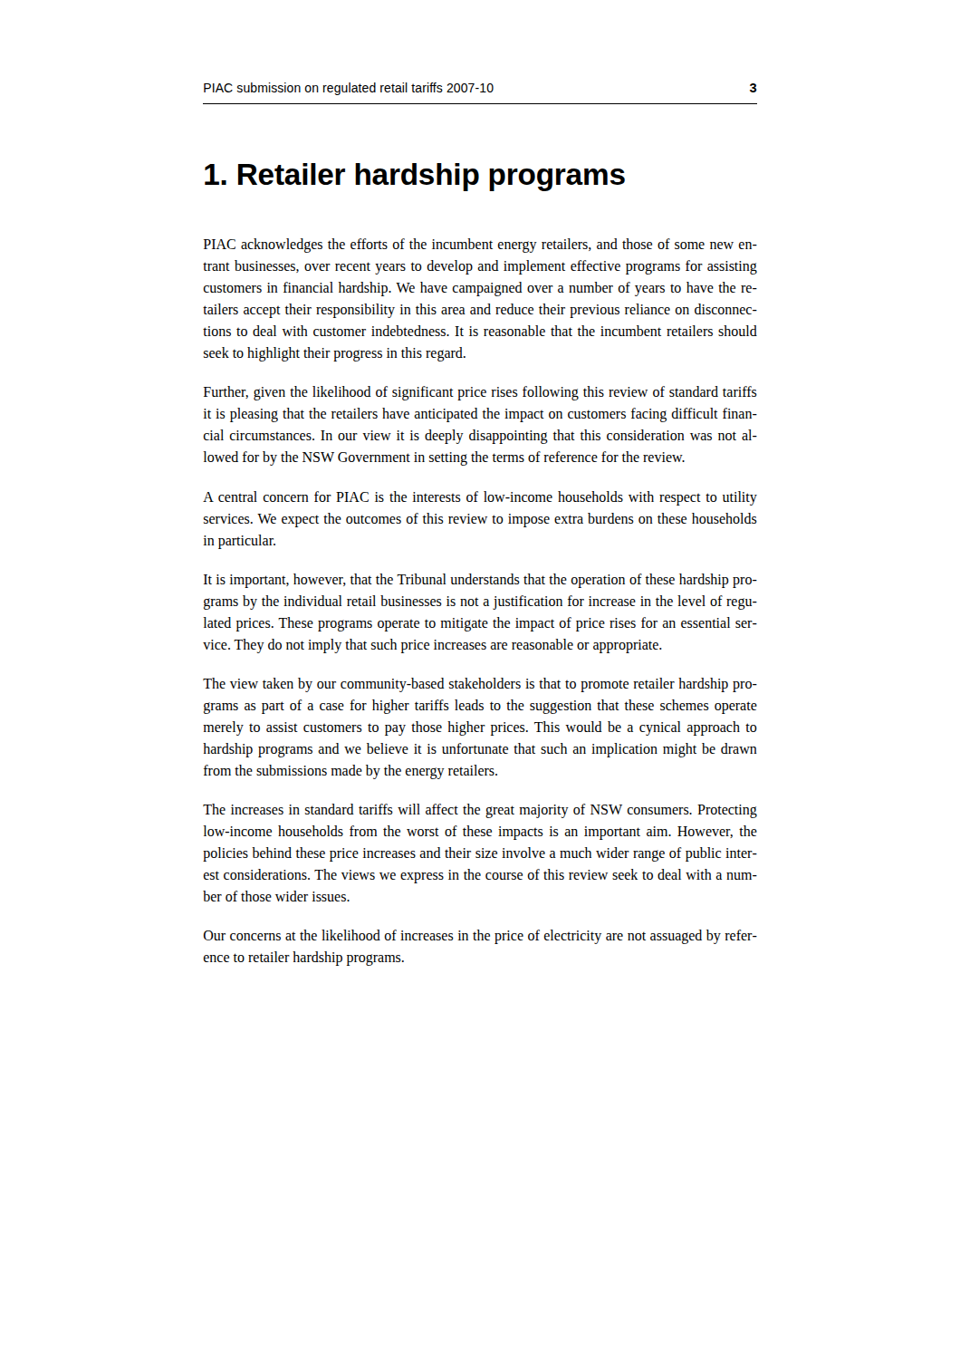PIAC submission on regulated retail tariffs 2007-10 3
1. Retailer hardship programs
PIAC acknowledges the efforts of the incumbent energy retailers, and those of some new entrant businesses, over recent years to develop and implement effective programs for assisting customers in financial hardship. We have campaigned over a number of years to have the retailers accept their responsibility in this area and reduce their previous reliance on disconnections to deal with customer indebtedness. It is reasonable that the incumbent retailers should seek to highlight their progress in this regard.
Further, given the likelihood of significant price rises following this review of standard tariffs it is pleasing that the retailers have anticipated the impact on customers facing difficult financial circumstances. In our view it is deeply disappointing that this consideration was not allowed for by the NSW Government in setting the terms of reference for the review.
A central concern for PIAC is the interests of low-income households with respect to utility services. We expect the outcomes of this review to impose extra burdens on these households in particular.
It is important, however, that the Tribunal understands that the operation of these hardship programs by the individual retail businesses is not a justification for increase in the level of regulated prices. These programs operate to mitigate the impact of price rises for an essential service. They do not imply that such price increases are reasonable or appropriate.
The view taken by our community-based stakeholders is that to promote retailer hardship programs as part of a case for higher tariffs leads to the suggestion that these schemes operate merely to assist customers to pay those higher prices. This would be a cynical approach to hardship programs and we believe it is unfortunate that such an implication might be drawn from the submissions made by the energy retailers.
The increases in standard tariffs will affect the great majority of NSW consumers. Protecting low-income households from the worst of these impacts is an important aim. However, the policies behind these price increases and their size involve a much wider range of public interest considerations. The views we express in the course of this review seek to deal with a number of those wider issues.
Our concerns at the likelihood of increases in the price of electricity are not assuaged by reference to retailer hardship programs.